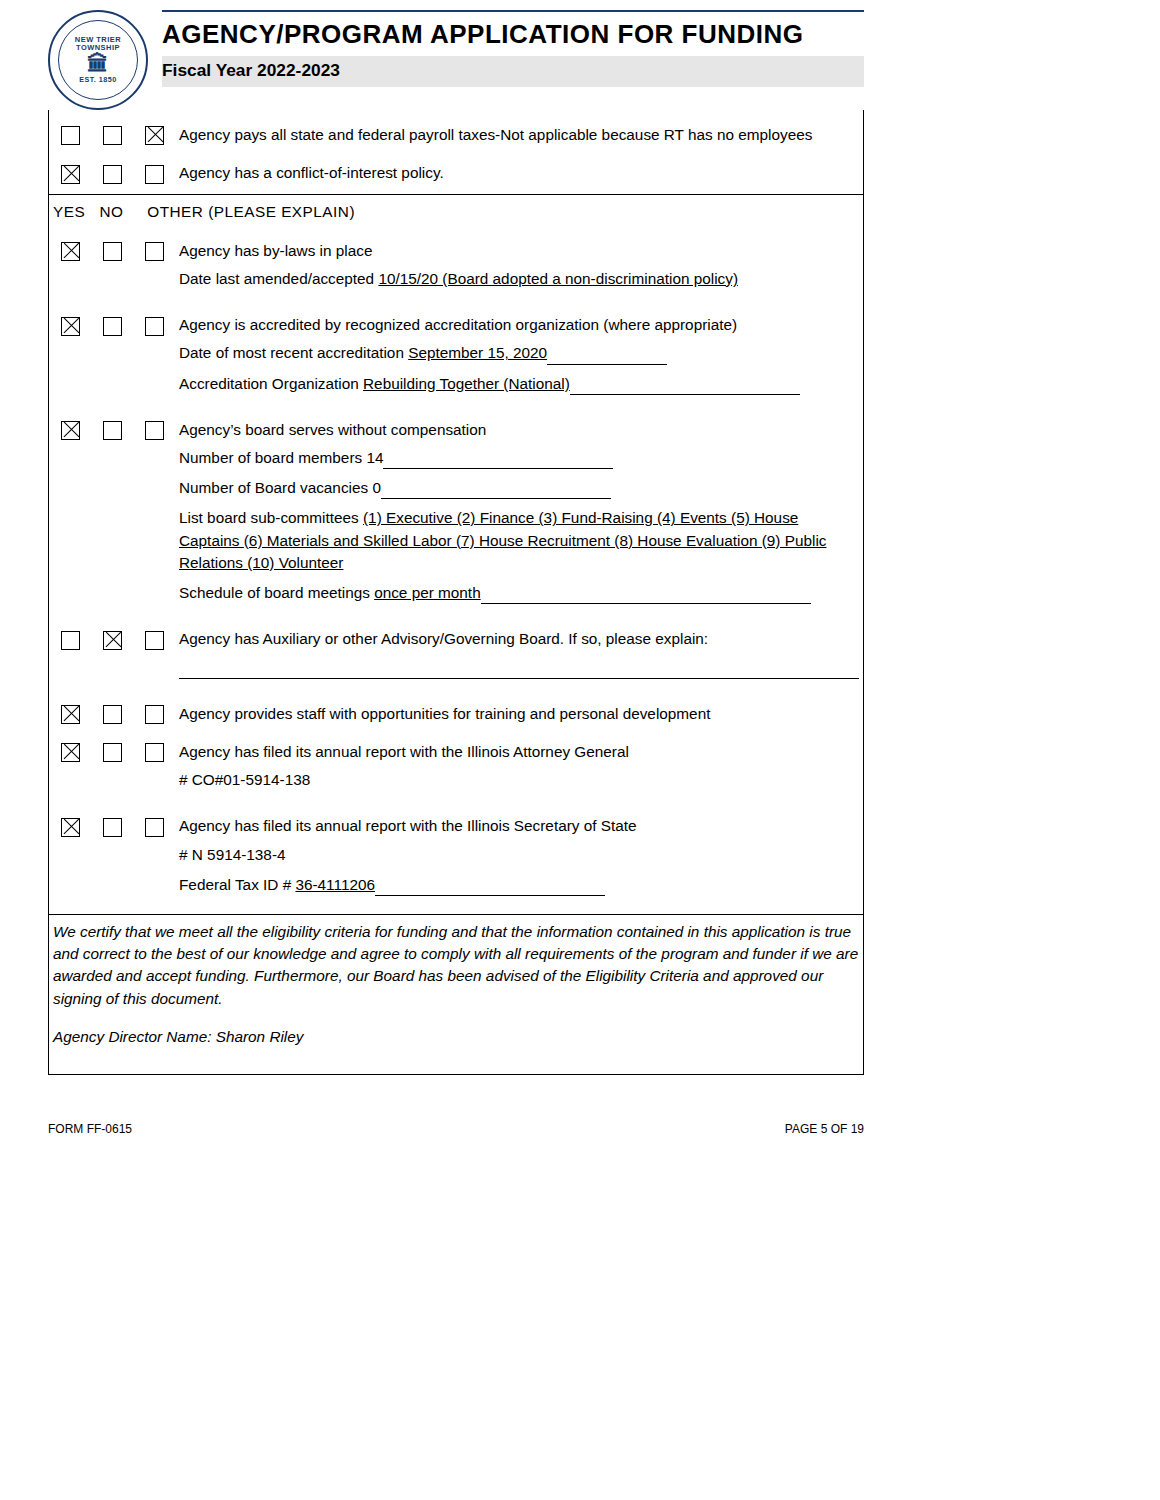NEW TRIER
TOWNSHIP
🏛
EST. 1850
AGENCY/PROGRAM APPLICATION FOR FUNDING
Fiscal Year 2022-2023
| | | | Agency pays all state and federal payroll taxes-Not applicable because RT has no employees |
| | | | Agency has a conflict-of-interest policy. |
| YES NO OTHER (PLEASE EXPLAIN) |
| | | | Agency has by-laws in place Date last amended/accepted 10/15/20 (Board adopted a non-discrimination policy) |
| | | | Agency is accredited by recognized accreditation organization (where appropriate) Date of most recent accreditation September 15, 2020 Accreditation Organization Rebuilding Together (National) |
| | | | Agency’s board serves without compensation Number of board members 14 Number of Board vacancies 0 List board sub-committees (1) Executive (2) Finance (3) Fund-Raising (4) Events (5) House Captains (6) Materials and Skilled Labor (7) House Recruitment (8) House Evaluation (9) Public Relations (10) Volunteer Schedule of board meetings once per month |
| | | | Agency has Auxiliary or other Advisory/Governing Board. If so, please explain: |
| | | | Agency provides staff with opportunities for training and personal development |
| | | | Agency has filed its annual report with the Illinois Attorney General # CO#01-5914-138 |
| | | | Agency has filed its annual report with the Illinois Secretary of State # N 5914-138-4 Federal Tax ID # 36-4111206 |
| We certify that we meet all the eligibility criteria for funding and that the information contained in this application is true and correct to the best of our knowledge and agree to comply with all requirements of the program and funder if we are awarded and accept funding. Furthermore, our Board has been advised of the Eligibility Criteria and approved our signing of this document. Agency Director Name: Sharon Riley |
FORM FF-0615 PAGE 5 OF 19